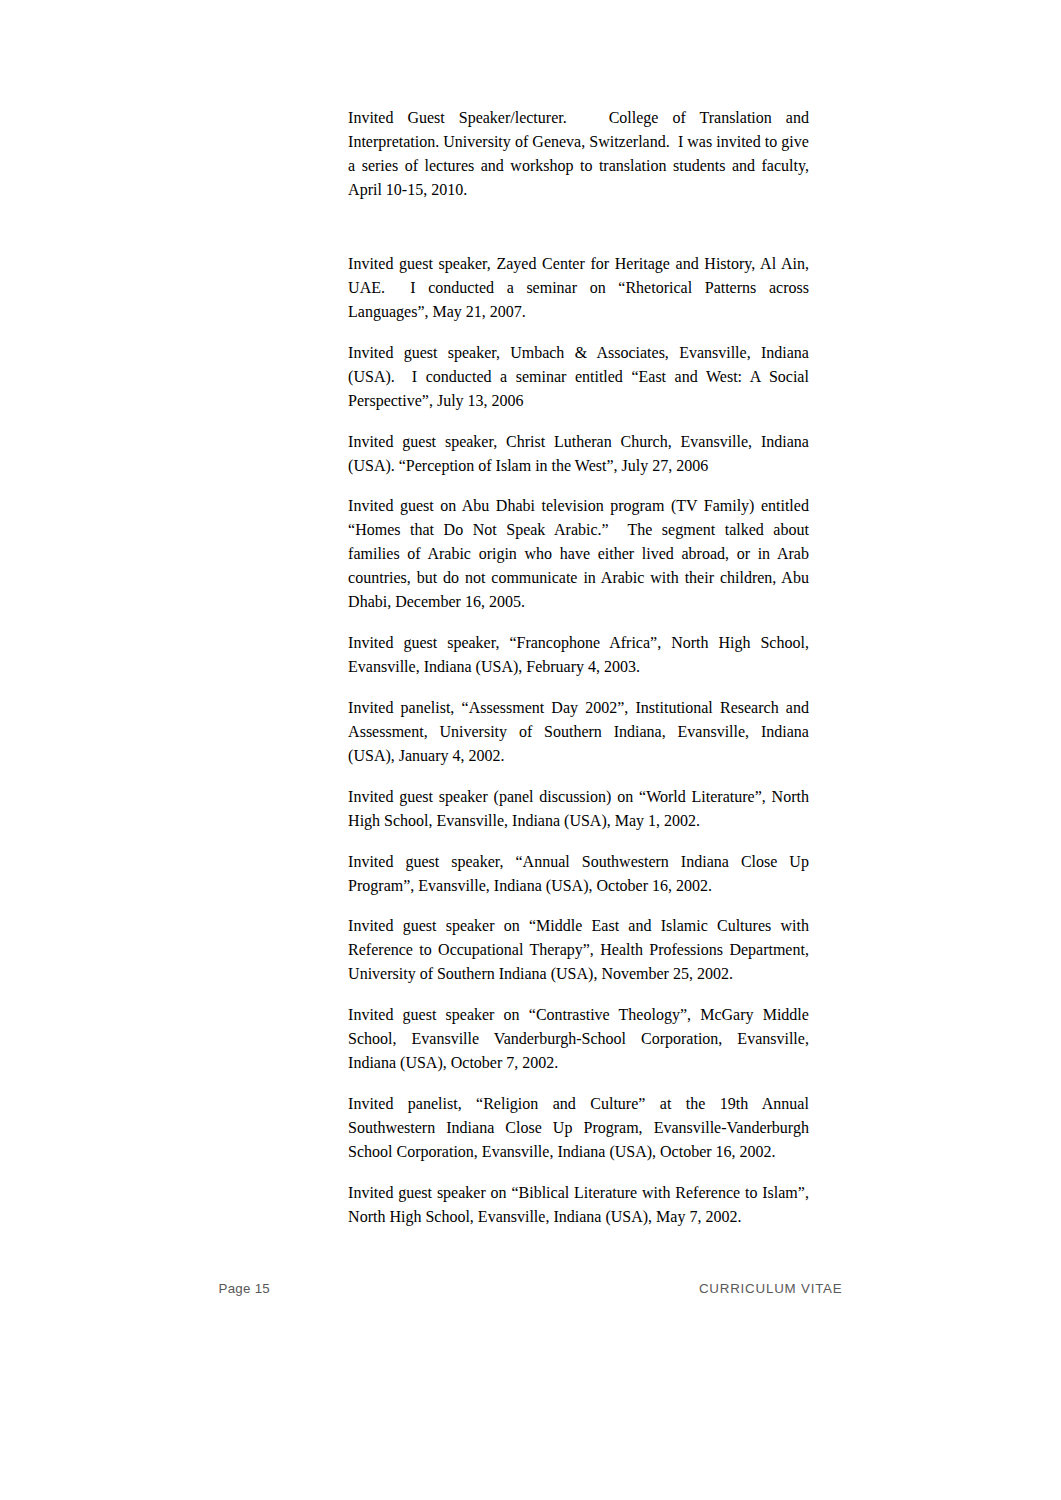Invited Guest Speaker/lecturer. College of Translation and Interpretation. University of Geneva, Switzerland. I was invited to give a series of lectures and workshop to translation students and faculty, April 10-15, 2010.
Invited guest speaker, Zayed Center for Heritage and History, Al Ain, UAE. I conducted a seminar on “Rhetorical Patterns across Languages”, May 21, 2007.
Invited guest speaker, Umbach & Associates, Evansville, Indiana (USA). I conducted a seminar entitled “East and West: A Social Perspective”, July 13, 2006
Invited guest speaker, Christ Lutheran Church, Evansville, Indiana (USA). “Perception of Islam in the West”, July 27, 2006
Invited guest on Abu Dhabi television program (TV Family) entitled “Homes that Do Not Speak Arabic.” The segment talked about families of Arabic origin who have either lived abroad, or in Arab countries, but do not communicate in Arabic with their children, Abu Dhabi, December 16, 2005.
Invited guest speaker, “Francophone Africa”, North High School, Evansville, Indiana (USA), February 4, 2003.
Invited panelist, “Assessment Day 2002”, Institutional Research and Assessment, University of Southern Indiana, Evansville, Indiana (USA), January 4, 2002.
Invited guest speaker (panel discussion) on “World Literature”, North High School, Evansville, Indiana (USA), May 1, 2002.
Invited guest speaker, “Annual Southwestern Indiana Close Up Program”, Evansville, Indiana (USA), October 16, 2002.
Invited guest speaker on “Middle East and Islamic Cultures with Reference to Occupational Therapy”, Health Professions Department, University of Southern Indiana (USA), November 25, 2002.
Invited guest speaker on “Contrastive Theology”, McGary Middle School, Evansville Vanderburgh-School Corporation, Evansville, Indiana (USA), October 7, 2002.
Invited panelist, “Religion and Culture” at the 19th Annual Southwestern Indiana Close Up Program, Evansville-Vanderburgh School Corporation, Evansville, Indiana (USA), October 16, 2002.
Invited guest speaker on “Biblical Literature with Reference to Islam”, North High School, Evansville, Indiana (USA), May 7, 2002.
Page 15 CURRICULUM VITAE